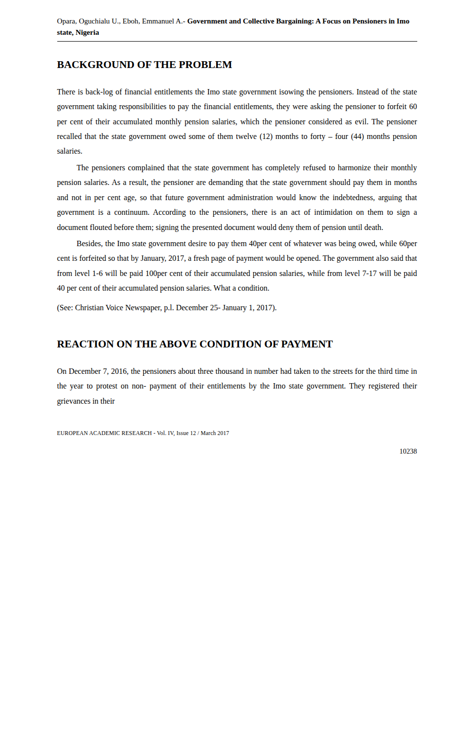Opara, Oguchialu U., Eboh, Emmanuel A.- Government and Collective Bargaining: A Focus on Pensioners in Imo state, Nigeria
BACKGROUND OF THE PROBLEM
There is back-log of financial entitlements the Imo state government isowing the pensioners. Instead of the state government taking responsibilities to pay the financial entitlements, they were asking the pensioner to forfeit 60 per cent of their accumulated monthly pension salaries, which the pensioner considered as evil. The pensioner recalled that the state government owed some of them twelve (12) months to forty – four (44) months pension salaries.
The pensioners complained that the state government has completely refused to harmonize their monthly pension salaries. As a result, the pensioner are demanding that the state government should pay them in months and not in per cent age, so that future government administration would know the indebtedness, arguing that government is a continuum. According to the pensioners, there is an act of intimidation on them to sign a document flouted before them; signing the presented document would deny them of pension until death.
Besides, the Imo state government desire to pay them 40per cent of whatever was being owed, while 60per cent is forfeited so that by January, 2017, a fresh page of payment would be opened. The government also said that from level 1-6 will be paid 100per cent of their accumulated pension salaries, while from level 7-17 will be paid 40 per cent of their accumulated pension salaries. What a condition.
(See: Christian Voice Newspaper, p.l. December 25- January 1, 2017).
REACTION ON THE ABOVE CONDITION OF PAYMENT
On December 7, 2016, the pensioners about three thousand in number had taken to the streets for the third time in the year to protest on non- payment of their entitlements by the Imo state government. They registered their grievances in their
EUROPEAN ACADEMIC RESEARCH - Vol. IV, Issue 12 / March 2017
10238